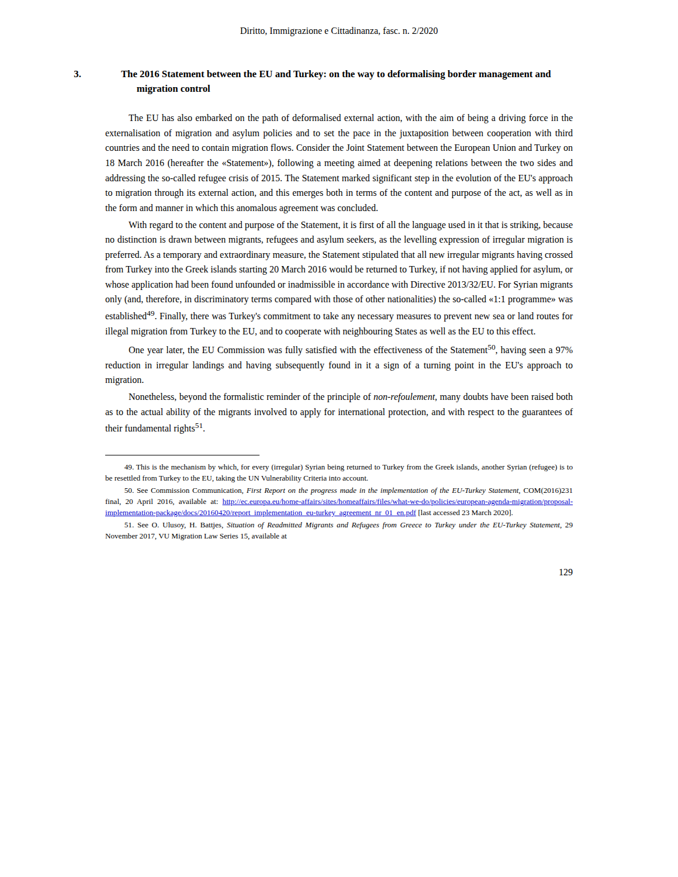Diritto, Immigrazione e Cittadinanza, fasc. n. 2/2020
3. The 2016 Statement between the EU and Turkey: on the way to deformalising border management and migration control
The EU has also embarked on the path of deformalised external action, with the aim of being a driving force in the externalisation of migration and asylum policies and to set the pace in the juxtaposition between cooperation with third countries and the need to contain migration flows. Consider the Joint Statement between the European Union and Turkey on 18 March 2016 (hereafter the «Statement»), following a meeting aimed at deepening relations between the two sides and addressing the so-called refugee crisis of 2015. The Statement marked significant step in the evolution of the EU's approach to migration through its external action, and this emerges both in terms of the content and purpose of the act, as well as in the form and manner in which this anomalous agreement was concluded.
With regard to the content and purpose of the Statement, it is first of all the language used in it that is striking, because no distinction is drawn between migrants, refugees and asylum seekers, as the levelling expression of irregular migration is preferred. As a temporary and extraordinary measure, the Statement stipulated that all new irregular migrants having crossed from Turkey into the Greek islands starting 20 March 2016 would be returned to Turkey, if not having applied for asylum, or whose application had been found unfounded or inadmissible in accordance with Directive 2013/32/EU. For Syrian migrants only (and, therefore, in discriminatory terms compared with those of other nationalities) the so-called «1:1 programme» was established49. Finally, there was Turkey's commitment to take any necessary measures to prevent new sea or land routes for illegal migration from Turkey to the EU, and to cooperate with neighbouring States as well as the EU to this effect.
One year later, the EU Commission was fully satisfied with the effectiveness of the Statement50, having seen a 97% reduction in irregular landings and having subsequently found in it a sign of a turning point in the EU's approach to migration.
Nonetheless, beyond the formalistic reminder of the principle of non-refoulement, many doubts have been raised both as to the actual ability of the migrants involved to apply for international protection, and with respect to the guarantees of their fundamental rights51.
49. This is the mechanism by which, for every (irregular) Syrian being returned to Turkey from the Greek islands, another Syrian (refugee) is to be resettled from Turkey to the EU, taking the UN Vulnerability Criteria into account.
50. See Commission Communication, First Report on the progress made in the implementation of the EU-Turkey Statement, COM(2016)231 final, 20 April 2016, available at: http://ec.europa.eu/home-affairs/sites/homeaffairs/files/what-we-do/policies/european-agenda-migration/proposal-implementation-package/docs/20160420/report_implementation_eu-turkey_agreement_nr_01_en.pdf [last accessed 23 March 2020].
51. See O. Ulusoy, H. Battjes, Situation of Readmitted Migrants and Refugees from Greece to Turkey under the EU-Turkey Statement, 29 November 2017, VU Migration Law Series 15, available at
129